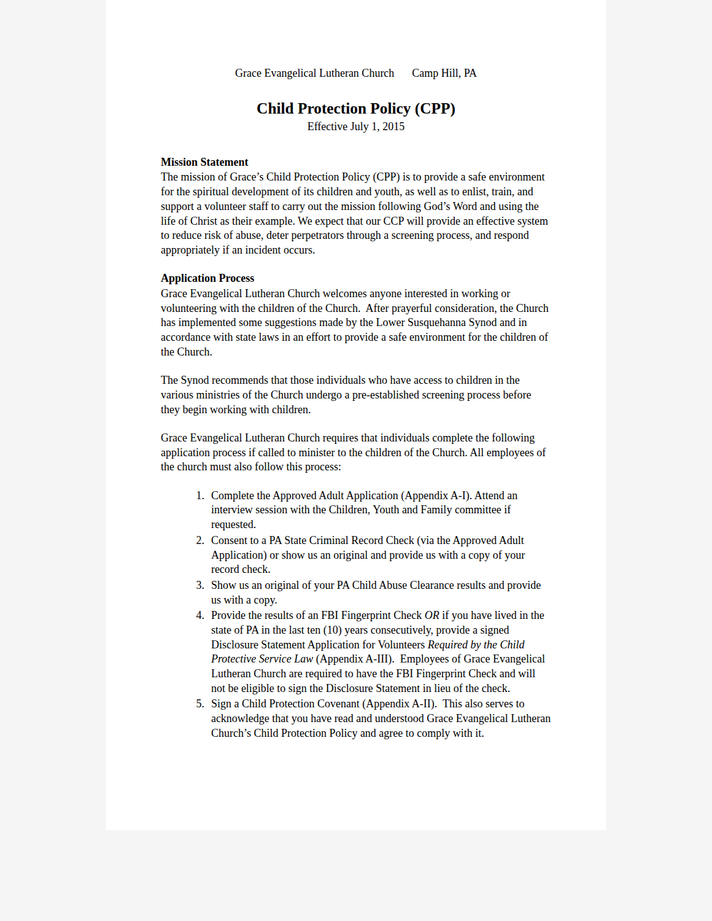Grace Evangelical Lutheran Church Camp Hill, PA
Child Protection Policy (CPP)
Effective July 1, 2015
Mission Statement
The mission of Grace’s Child Protection Policy (CPP) is to provide a safe environment for the spiritual development of its children and youth, as well as to enlist, train, and support a volunteer staff to carry out the mission following God’s Word and using the life of Christ as their example. We expect that our CCP will provide an effective system to reduce risk of abuse, deter perpetrators through a screening process, and respond appropriately if an incident occurs.
Application Process
Grace Evangelical Lutheran Church welcomes anyone interested in working or volunteering with the children of the Church. After prayerful consideration, the Church has implemented some suggestions made by the Lower Susquehanna Synod and in accordance with state laws in an effort to provide a safe environment for the children of the Church.
The Synod recommends that those individuals who have access to children in the various ministries of the Church undergo a pre-established screening process before they begin working with children.
Grace Evangelical Lutheran Church requires that individuals complete the following application process if called to minister to the children of the Church. All employees of the church must also follow this process:
Complete the Approved Adult Application (Appendix A-I). Attend an interview session with the Children, Youth and Family committee if requested.
Consent to a PA State Criminal Record Check (via the Approved Adult Application) or show us an original and provide us with a copy of your record check.
Show us an original of your PA Child Abuse Clearance results and provide us with a copy.
Provide the results of an FBI Fingerprint Check OR if you have lived in the state of PA in the last ten (10) years consecutively, provide a signed Disclosure Statement Application for Volunteers Required by the Child Protective Service Law (Appendix A-III). Employees of Grace Evangelical Lutheran Church are required to have the FBI Fingerprint Check and will not be eligible to sign the Disclosure Statement in lieu of the check.
Sign a Child Protection Covenant (Appendix A-II). This also serves to acknowledge that you have read and understood Grace Evangelical Lutheran Church’s Child Protection Policy and agree to comply with it.